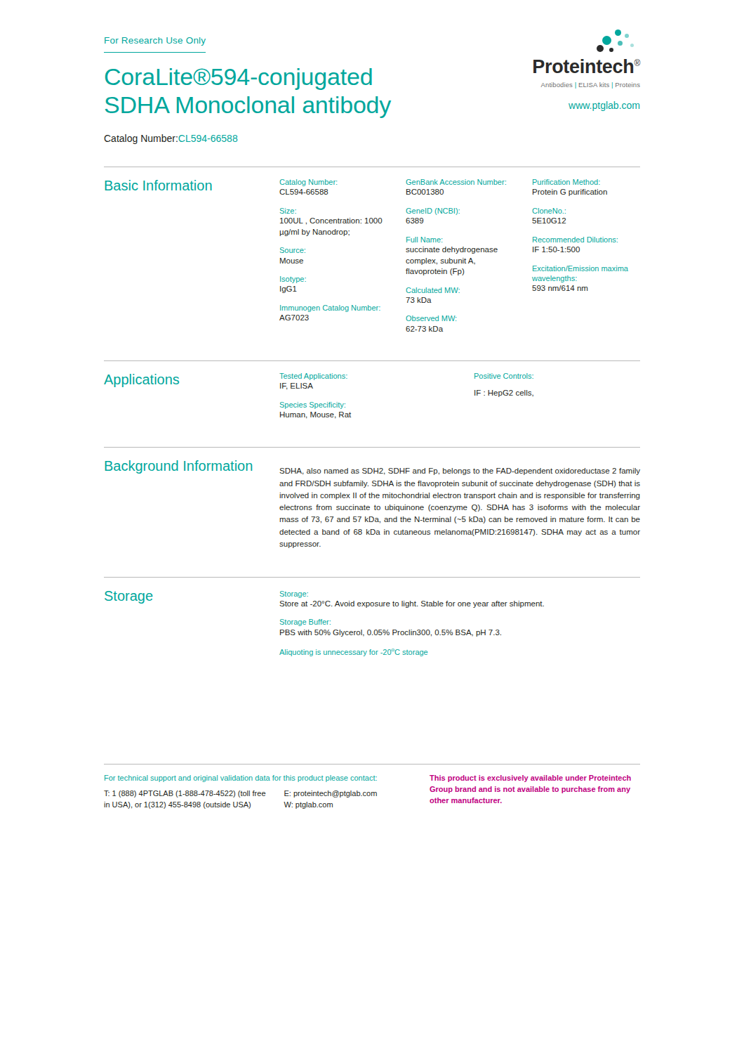For Research Use Only
CoraLite®594-conjugated
SDHA Monoclonal antibody
Catalog Number:CL594-66588
Proteintech®
Antibodies | ELISA kits | Proteins
www.ptglab.com
Basic Information
Catalog Number:
CL594-66588
Size:
100UL , Concentration: 1000 µg/ml by Nanodrop;
Source:
Mouse
Isotype:
IgG1
Immunogen Catalog Number:
AG7023
GenBank Accession Number:
BC001380
GeneID (NCBI):
6389
Full Name:
succinate dehydrogenase complex, subunit A, flavoprotein (Fp)
Calculated MW:
73 kDa
Observed MW:
62-73 kDa
Purification Method:
Protein G purification
CloneNo.:
5E10G12
Recommended Dilutions:
IF 1:50-1:500
Excitation/Emission maxima wavelengths:
593 nm/614 nm
Applications
Tested Applications:
IF, ELISA
Species Specificity:
Human, Mouse, Rat
Positive Controls:
IF : HepG2 cells,
Background Information
SDHA, also named as SDH2, SDHF and Fp, belongs to the FAD-dependent oxidoreductase 2 family and FRD/SDH subfamily. SDHA is the flavoprotein subunit of succinate dehydrogenase (SDH) that is involved in complex II of the mitochondrial electron transport chain and is responsible for transferring electrons from succinate to ubiquinone (coenzyme Q). SDHA has 3 isoforms with the molecular mass of 73, 67 and 57 kDa, and the N-terminal (~5 kDa) can be removed in mature form. It can be detected a band of 68 kDa in cutaneous melanoma(PMID:21698147). SDHA may act as a tumor suppressor.
Storage
Storage:
Store at -20°C. Avoid exposure to light. Stable for one year after shipment.
Storage Buffer:
PBS with 50% Glycerol, 0.05% Proclin300, 0.5% BSA, pH 7.3.
Aliquoting is unnecessary for -20oC storage
For technical support and original validation data for this product please contact:
T: 1 (888) 4PTGLAB (1-888-478-4522) (toll free
in USA), or 1(312) 455-8498 (outside USA)
E: proteintech@ptglab.com
W: ptglab.com
This product is exclusively available under Proteintech Group brand and is not available to purchase from any other manufacturer.